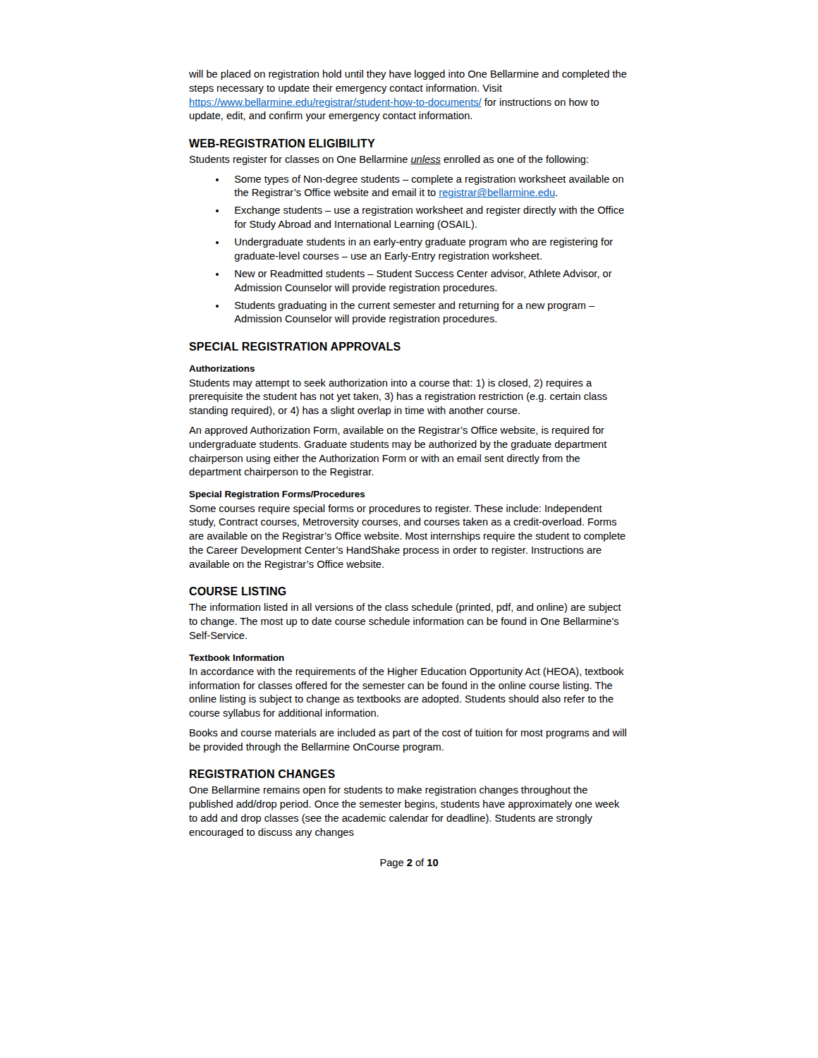will be placed on registration hold until they have logged into One Bellarmine and completed the steps necessary to update their emergency contact information. Visit https://www.bellarmine.edu/registrar/student-how-to-documents/ for instructions on how to update, edit, and confirm your emergency contact information.
WEB-REGISTRATION ELIGIBILITY
Students register for classes on One Bellarmine unless enrolled as one of the following:
Some types of Non-degree students – complete a registration worksheet available on the Registrar’s Office website and email it to registrar@bellarmine.edu.
Exchange students – use a registration worksheet and register directly with the Office for Study Abroad and International Learning (OSAIL).
Undergraduate students in an early-entry graduate program who are registering for graduate-level courses – use an Early-Entry registration worksheet.
New or Readmitted students – Student Success Center advisor, Athlete Advisor, or Admission Counselor will provide registration procedures.
Students graduating in the current semester and returning for a new program – Admission Counselor will provide registration procedures.
SPECIAL REGISTRATION APPROVALS
Authorizations
Students may attempt to seek authorization into a course that: 1) is closed, 2) requires a prerequisite the student has not yet taken, 3) has a registration restriction (e.g. certain class standing required), or 4) has a slight overlap in time with another course.
An approved Authorization Form, available on the Registrar’s Office website, is required for undergraduate students. Graduate students may be authorized by the graduate department chairperson using either the Authorization Form or with an email sent directly from the department chairperson to the Registrar.
Special Registration Forms/Procedures
Some courses require special forms or procedures to register. These include: Independent study, Contract courses, Metroversity courses, and courses taken as a credit-overload. Forms are available on the Registrar’s Office website. Most internships require the student to complete the Career Development Center’s HandShake process in order to register. Instructions are available on the Registrar’s Office website.
COURSE LISTING
The information listed in all versions of the class schedule (printed, pdf, and online) are subject to change. The most up to date course schedule information can be found in One Bellarmine’s Self-Service.
Textbook Information
In accordance with the requirements of the Higher Education Opportunity Act (HEOA), textbook information for classes offered for the semester can be found in the online course listing. The online listing is subject to change as textbooks are adopted. Students should also refer to the course syllabus for additional information.
Books and course materials are included as part of the cost of tuition for most programs and will be provided through the Bellarmine OnCourse program.
REGISTRATION CHANGES
One Bellarmine remains open for students to make registration changes throughout the published add/drop period. Once the semester begins, students have approximately one week to add and drop classes (see the academic calendar for deadline). Students are strongly encouraged to discuss any changes
Page 2 of 10